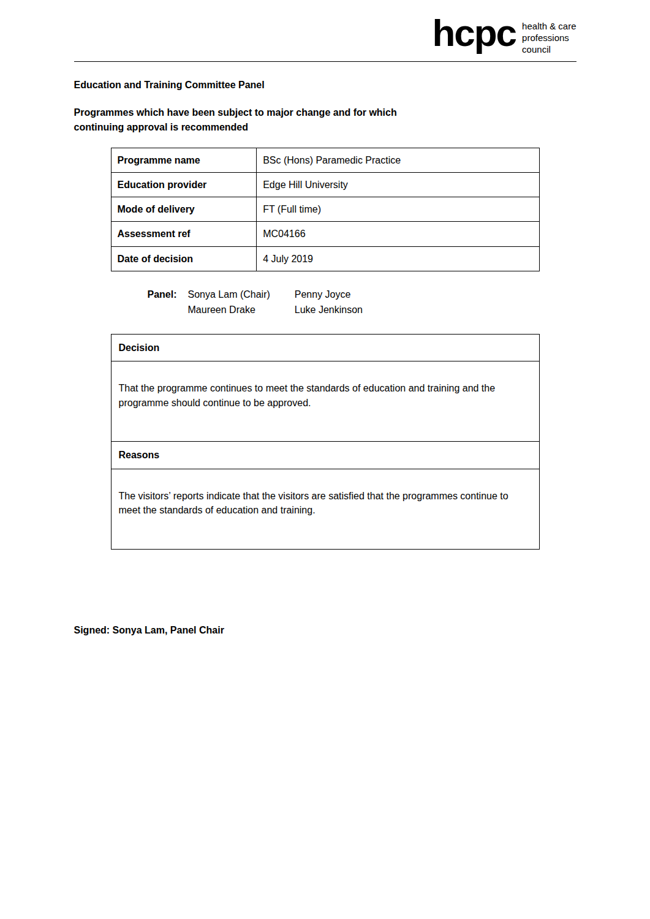hcpc health & care
professions
council
Education and Training Committee Panel
Programmes which have been subject to major change and for which continuing approval is recommended
| Programme name | BSc (Hons) Paramedic Practice |
| Education provider | Edge Hill University |
| Mode of delivery | FT (Full time) |
| Assessment ref | MC04166 |
| Date of decision | 4 July 2019 |
| Panel: | Sonya Lam (Chair) | Penny Joyce |
| | Maureen Drake | Luke Jenkinson |
| Decision |
| --- |
| That the programme continues to meet the standards of education and training and the programme should continue to be approved. |
| Reasons |
| The visitors’ reports indicate that the visitors are satisfied that the programmes continue to meet the standards of education and training. |
Signed: Sonya Lam, Panel Chair